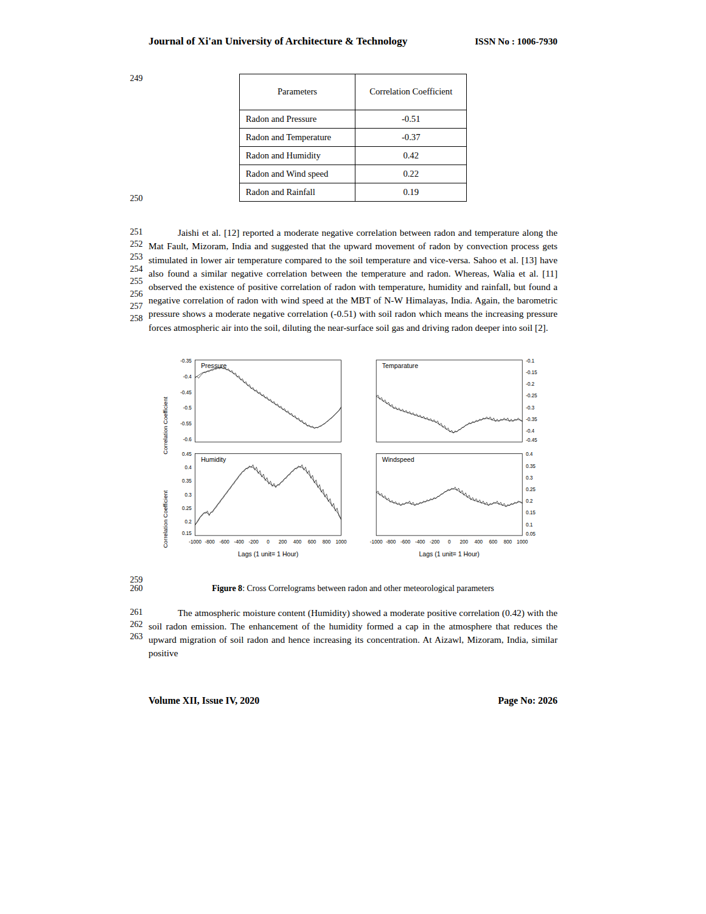Journal of Xi'an University of Architecture & Technology
ISSN No : 1006-7930
249
| Parameters | Correlation Coefficient |
| --- | --- |
| Radon and Pressure | -0.51 |
| Radon and Temperature | -0.37 |
| Radon and Humidity | 0.42 |
| Radon and Wind speed | 0.22 |
| Radon and Rainfall | 0.19 |
250
251
252
253
254
255
256
257
258
Jaishi et al. [12] reported a moderate negative correlation between radon and temperature along the Mat Fault, Mizoram, India and suggested that the upward movement of radon by convection process gets stimulated in lower air temperature compared to the soil temperature and vice-versa. Sahoo et al. [13] have also found a similar negative correlation between the temperature and radon. Whereas, Walia et al. [11] observed the existence of positive correlation of radon with temperature, humidity and rainfall, but found a negative correlation of radon with wind speed at the MBT of N-W Himalayas, India. Again, the barometric pressure shows a moderate negative correlation (-0.51) with soil radon which means the increasing pressure forces atmospheric air into the soil, diluting the near-surface soil gas and driving radon deeper into soil [2].
Correlation Coefficient Correlation Coefficient Pressure -0.35 -0.4 -0.45 -0.5 -0.55 -0.6 Temparature -0.1 -0.15 -0.2 -0.25 -0.3 -0.35 -0.4 -0.45 Humidity 0.45 0.4 0.35 0.3 0.25 0.2 0.15 Windspeed 0.4 0.35 0.3 0.25 0.2 0.15 0.1 0.05 -1000 -800 -600 -400 -200 0 200 400 600 800 1000 Lags (1 unit= 1 Hour) -1000 -800 -600 -400 -200 0 200 400 600 800 1000 Lags (1 unit= 1 Hour)
259
260
Figure 8: Cross Correlograms between radon and other meteorological parameters
261
262
263
The atmospheric moisture content (Humidity) showed a moderate positive correlation (0.42) with the soil radon emission. The enhancement of the humidity formed a cap in the atmosphere that reduces the upward migration of soil radon and hence increasing its concentration. At Aizawl, Mizoram, India, similar positive
Volume XII, Issue IV, 2020
Page No: 2026